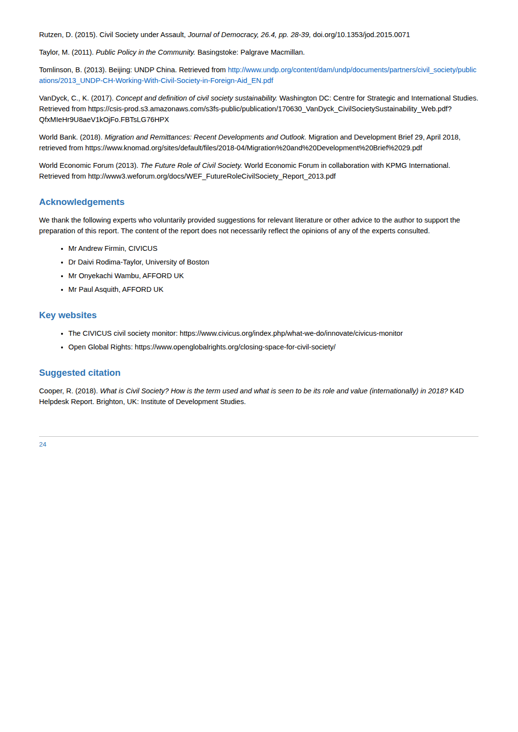Rutzen, D. (2015). Civil Society under Assault, Journal of Democracy, 26.4, pp. 28-39, doi.org/10.1353/jod.2015.0071
Taylor, M. (2011). Public Policy in the Community. Basingstoke: Palgrave Macmillan.
Tomlinson, B. (2013). Beijing: UNDP China. Retrieved from http://www.undp.org/content/dam/undp/documents/partners/civil_society/publications/2013_UNDP-CH-Working-With-Civil-Society-in-Foreign-Aid_EN.pdf
VanDyck, C., K. (2017). Concept and definition of civil society sustainability. Washington DC: Centre for Strategic and International Studies. Retrieved from https://csis-prod.s3.amazonaws.com/s3fs-public/publication/170630_VanDyck_CivilSocietySustainability_Web.pdf?QfxMIeHr9U8aeV1kOjFo.FBTsLG76HPX
World Bank. (2018). Migration and Remittances: Recent Developments and Outlook. Migration and Development Brief 29, April 2018, retrieved from https://www.knomad.org/sites/default/files/2018-04/Migration%20and%20Development%20Brief%2029.pdf
World Economic Forum (2013). The Future Role of Civil Society. World Economic Forum in collaboration with KPMG International. Retrieved from http://www3.weforum.org/docs/WEF_FutureRoleCivilSociety_Report_2013.pdf
Acknowledgements
We thank the following experts who voluntarily provided suggestions for relevant literature or other advice to the author to support the preparation of this report. The content of the report does not necessarily reflect the opinions of any of the experts consulted.
Mr Andrew Firmin, CIVICUS
Dr Daivi Rodima-Taylor, University of Boston
Mr Onyekachi Wambu, AFFORD UK
Mr Paul Asquith, AFFORD UK
Key websites
The CIVICUS civil society monitor: https://www.civicus.org/index.php/what-we-do/innovate/civicus-monitor
Open Global Rights: https://www.openglobalrights.org/closing-space-for-civil-society/
Suggested citation
Cooper, R. (2018). What is Civil Society? How is the term used and what is seen to be its role and value (internationally) in 2018? K4D Helpdesk Report. Brighton, UK: Institute of Development Studies.
24